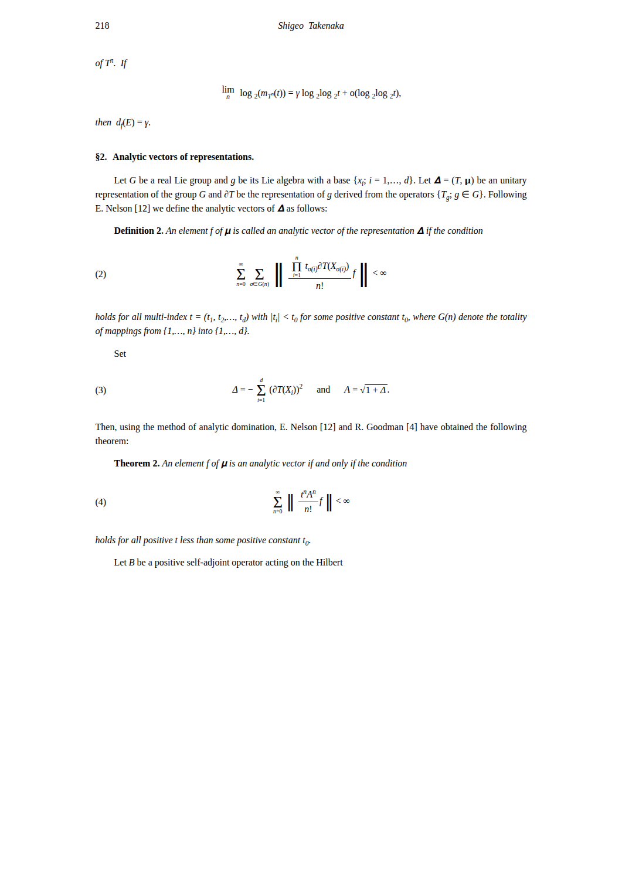218 Shigeo Takenaka
of Tn. If
lim n log 2(mTn(t)) = γ log 2log 2t + o(log 2log 2t),
then df(E) = γ.
§2. Analytic vectors of representations.
Let G be a real Lie group and g be its Lie algebra with a base {xi; i = 1,…, d}. Let 𝚫 = (T, 𝛍) be an unitary representation of the group G and ∂T be the representation of g derived from the operators {Tg; g ∈ G}. Following E. Nelson [12] we define the analytic vectors of 𝚫 as follows:
Definition 2. An element f of 𝛍 is called an analytic vector of the representation 𝚫 if the condition
(2) ∞Σn=0 Σσ∈G(n) ∥ nΠi=1 tσ(i)∂T(Xσ(i)) n! f ∥ < ∞
holds for all multi-index t = (t1, t2,…, td) with |ti| < t0 for some positive constant t0, where G(n) denote the totality of mappings from {1,…, n} into {1,…, d}.
Set
(3) Δ = − dΣi=1 (∂T(Xi))2 and A = √1 + Δ.
Then, using the method of analytic domination, E. Nelson [12] and R. Goodman [4] have obtained the following theorem:
Theorem 2. An element f of 𝛍 is an analytic vector if and only if the condition
(4) ∞Σn=0 ∥ tnAn n! f ∥ < ∞
holds for all positive t less than some positive constant t0.
Let B be a positive self-adjoint operator acting on the Hilbert